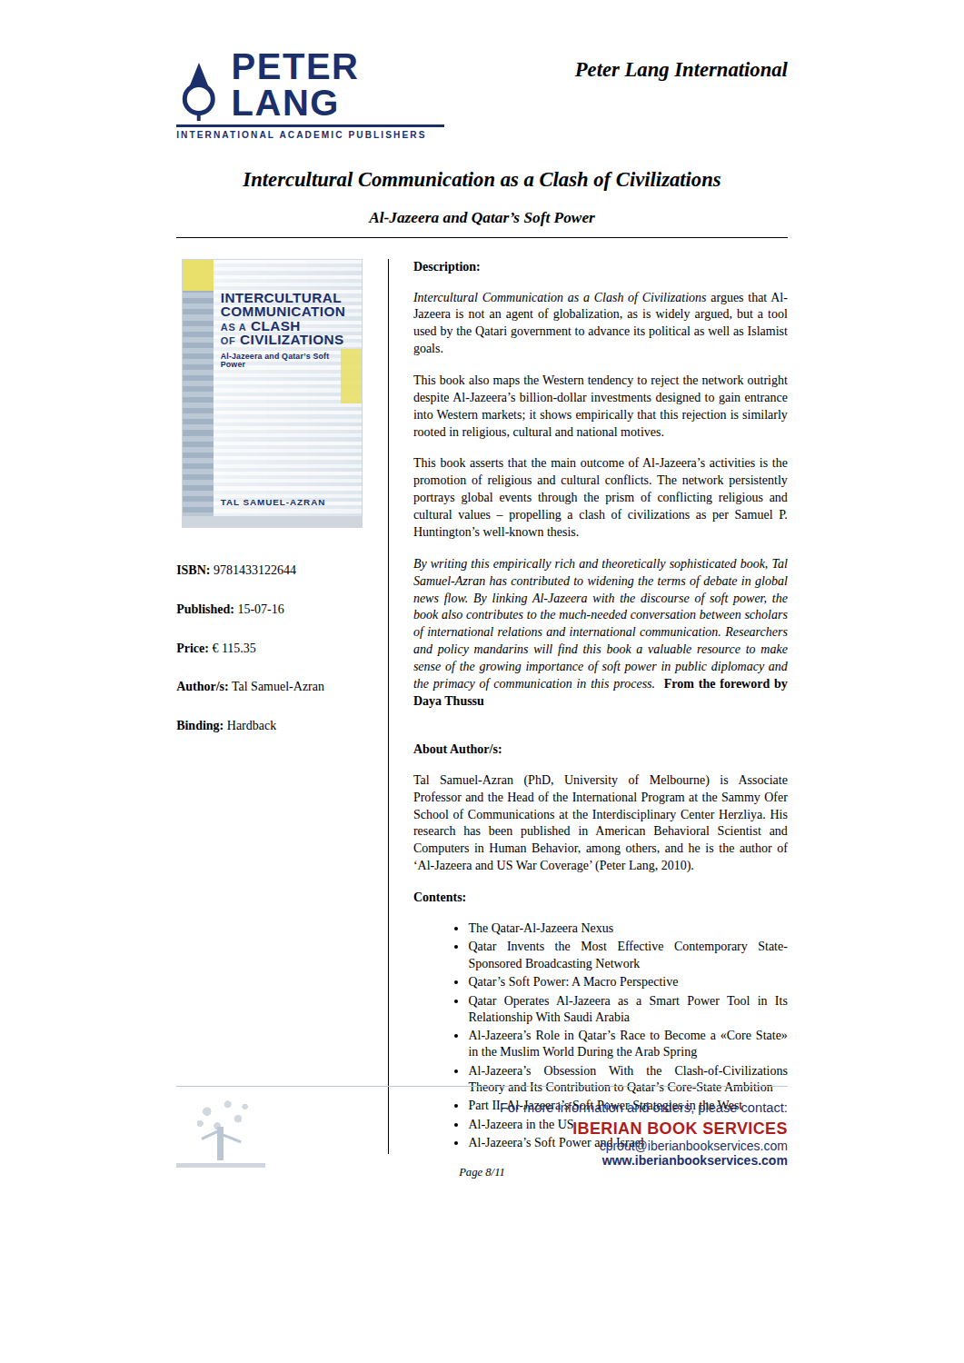PETER LANG
INTERNATIONAL ACADEMIC PUBLISHERS
Peter Lang International
Intercultural Communication as a Clash of Civilizations
Al-Jazeera and Qatar’s Soft Power
INTERCULTURAL
COMMUNICATION
AS A CLASH
OF CIVILIZATIONS
Al-Jazeera and Qatar’s Soft Power
TAL SAMUEL-AZRAN
ISBN: 9781433122644
Published: 15-07-16
Price: € 115.35
Author/s: Tal Samuel-Azran
Binding: Hardback
Description:
Intercultural Communication as a Clash of Civilizations argues that Al-Jazeera is not an agent of globalization, as is widely argued, but a tool used by the Qatari government to advance its political as well as Islamist goals.
This book also maps the Western tendency to reject the network outright despite Al-Jazeera’s billion-dollar investments designed to gain entrance into Western markets; it shows empirically that this rejection is similarly rooted in religious, cultural and national motives.
This book asserts that the main outcome of Al-Jazeera’s activities is the promotion of religious and cultural conflicts. The network persistently portrays global events through the prism of conflicting religious and cultural values – propelling a clash of civilizations as per Samuel P. Huntington’s well-known thesis.
By writing this empirically rich and theoretically sophisticated book, Tal Samuel-Azran has contributed to widening the terms of debate in global news flow. By linking Al-Jazeera with the discourse of soft power, the book also contributes to the much-needed conversation between scholars of international relations and international communication. Researchers and policy mandarins will find this book a valuable resource to make sense of the growing importance of soft power in public diplomacy and the primacy of communication in this process. From the foreword by Daya Thussu
About Author/s:
Tal Samuel-Azran (PhD, University of Melbourne) is Associate Professor and the Head of the International Program at the Sammy Ofer School of Communications at the Interdisciplinary Center Herzliya. His research has been published in American Behavioral Scientist and Computers in Human Behavior, among others, and he is the author of ‘Al-Jazeera and US War Coverage’ (Peter Lang, 2010).
Contents:
The Qatar-Al-Jazeera Nexus
Qatar Invents the Most Effective Contemporary State-Sponsored Broadcasting Network
Qatar’s Soft Power: A Macro Perspective
Qatar Operates Al-Jazeera as a Smart Power Tool in Its Relationship With Saudi Arabia
Al-Jazeera’s Role in Qatar’s Race to Become a «Core State» in the Muslim World During the Arab Spring
Al-Jazeera’s Obsession With the Clash-of-Civilizations Theory and Its Contribution to Qatar’s Core-State Ambition
Part II: Al-Jazeera’s Soft Power Strategies in the West
Al-Jazeera in the US
Al-Jazeera’s Soft Power and Israel
For more information and orders, please contact:
IBERIAN BOOK SERVICES
cprout@iberianbookservices.com
www.iberianbookservices.com
Page 8/11